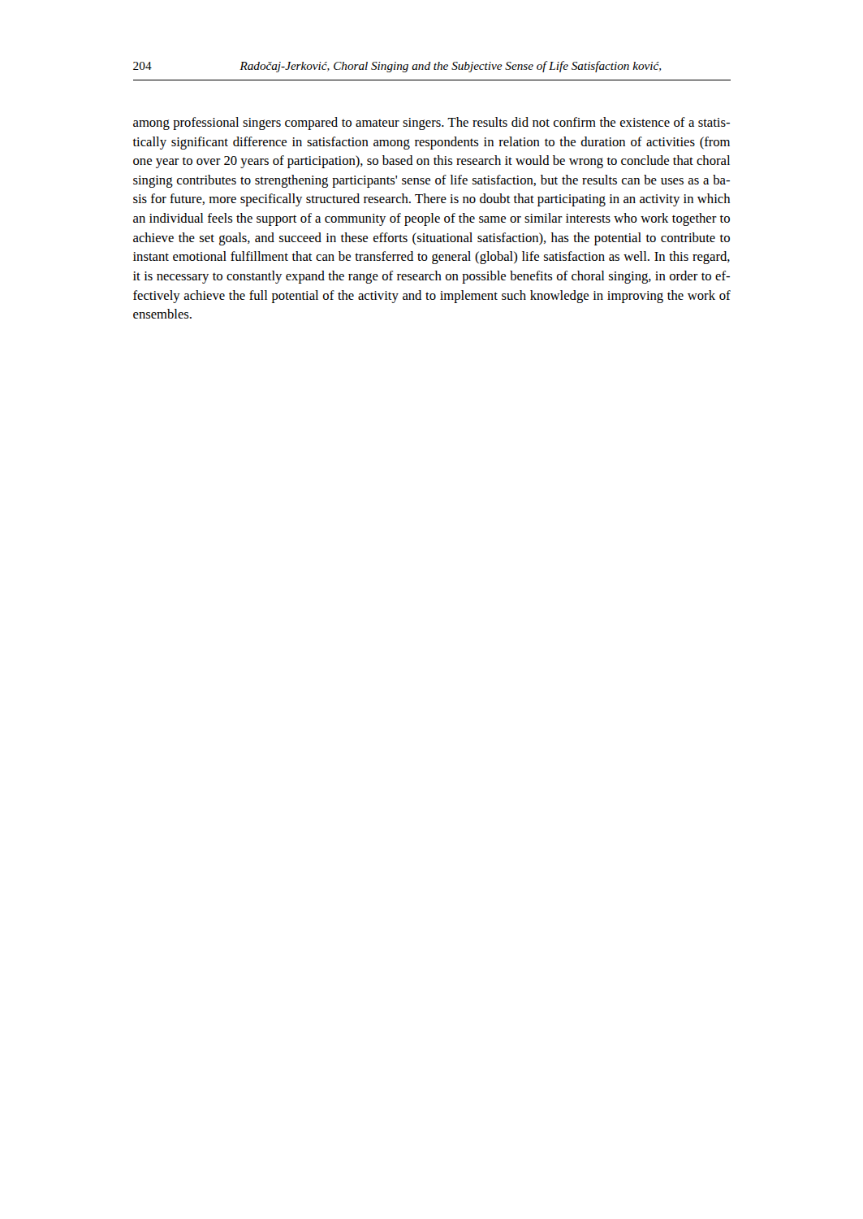204 Radočaj-Jerković, Choral Singing and the Subjective Sense of Life Satisfaction ković,
among professional singers compared to amateur singers. The results did not confirm the existence of a statistically significant difference in satisfaction among respondents in relation to the duration of activities (from one year to over 20 years of participation), so based on this research it would be wrong to conclude that choral singing contributes to strengthening participants' sense of life satisfaction, but the results can be uses as a basis for future, more specifically structured research. There is no doubt that participating in an activity in which an individual feels the support of a community of people of the same or similar interests who work together to achieve the set goals, and succeed in these efforts (situational satisfaction), has the potential to contribute to instant emotional fulfillment that can be transferred to general (global) life satisfaction as well. In this regard, it is necessary to constantly expand the range of research on possible benefits of choral singing, in order to effectively achieve the full potential of the activity and to implement such knowledge in improving the work of ensembles.